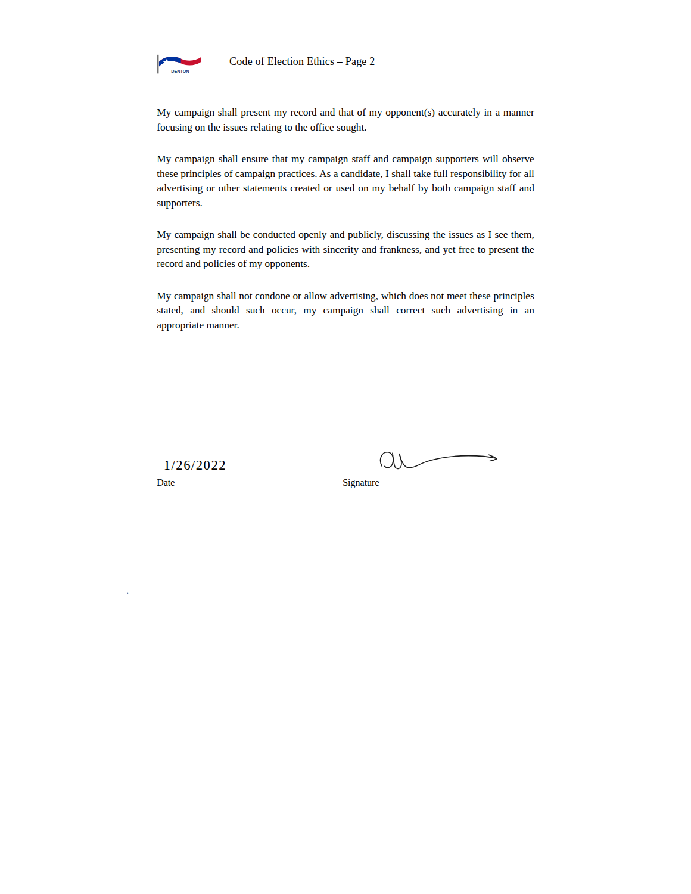DENTON
Code of Election Ethics – Page 2
My campaign shall present my record and that of my opponent(s) accurately in a manner focusing on the issues relating to the office sought.
My campaign shall ensure that my campaign staff and campaign supporters will observe these principles of campaign practices. As a candidate, I shall take full responsibility for all advertising or other statements created or used on my behalf by both campaign staff and supporters.
My campaign shall be conducted openly and publicly, discussing the issues as I see them, presenting my record and policies with sincerity and frankness, and yet free to present the record and policies of my opponents.
My campaign shall not condone or allow advertising, which does not meet these principles stated, and should such occur, my campaign shall correct such advertising in an appropriate manner.
1/26/2022
Date
Signature
·